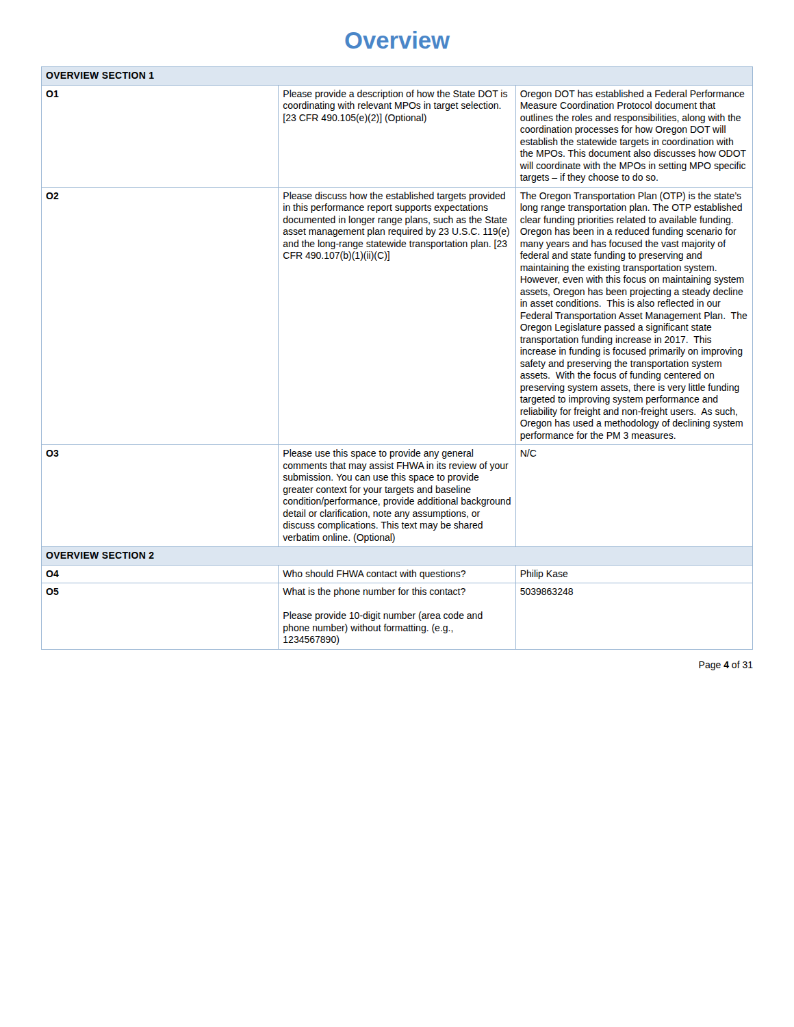Overview
| OVERVIEW SECTION 1 |
| O1 | Please provide a description of how the State DOT is coordinating with relevant MPOs in target selection. [23 CFR 490.105(e)(2)] (Optional) | Oregon DOT has established a Federal Performance Measure Coordination Protocol document that outlines the roles and responsibilities, along with the coordination processes for how Oregon DOT will establish the statewide targets in coordination with the MPOs. This document also discusses how ODOT will coordinate with the MPOs in setting MPO specific targets – if they choose to do so. |
| O2 | Please discuss how the established targets provided in this performance report supports expectations documented in longer range plans, such as the State asset management plan required by 23 U.S.C. 119(e) and the long-range statewide transportation plan. [23 CFR 490.107(b)(1)(ii)(C)] | The Oregon Transportation Plan (OTP) is the state’s long range transportation plan. The OTP established clear funding priorities related to available funding. Oregon has been in a reduced funding scenario for many years and has focused the vast majority of federal and state funding to preserving and maintaining the existing transportation system. However, even with this focus on maintaining system assets, Oregon has been projecting a steady decline in asset conditions. This is also reflected in our Federal Transportation Asset Management Plan. The Oregon Legislature passed a significant state transportation funding increase in 2017. This increase in funding is focused primarily on improving safety and preserving the transportation system assets. With the focus of funding centered on preserving system assets, there is very little funding targeted to improving system performance and reliability for freight and non-freight users. As such, Oregon has used a methodology of declining system performance for the PM 3 measures. |
| O3 | Please use this space to provide any general comments that may assist FHWA in its review of your submission. You can use this space to provide greater context for your targets and baseline condition/performance, provide additional background detail or clarification, note any assumptions, or discuss complications. This text may be shared verbatim online. (Optional) | N/C |
| OVERVIEW SECTION 2 |
| O4 | Who should FHWA contact with questions? | Philip Kase |
| O5 | What is the phone number for this contact? Please provide 10-digit number (area code and phone number) without formatting. (e.g., 1234567890) | 5039863248 |
Page 4 of 31